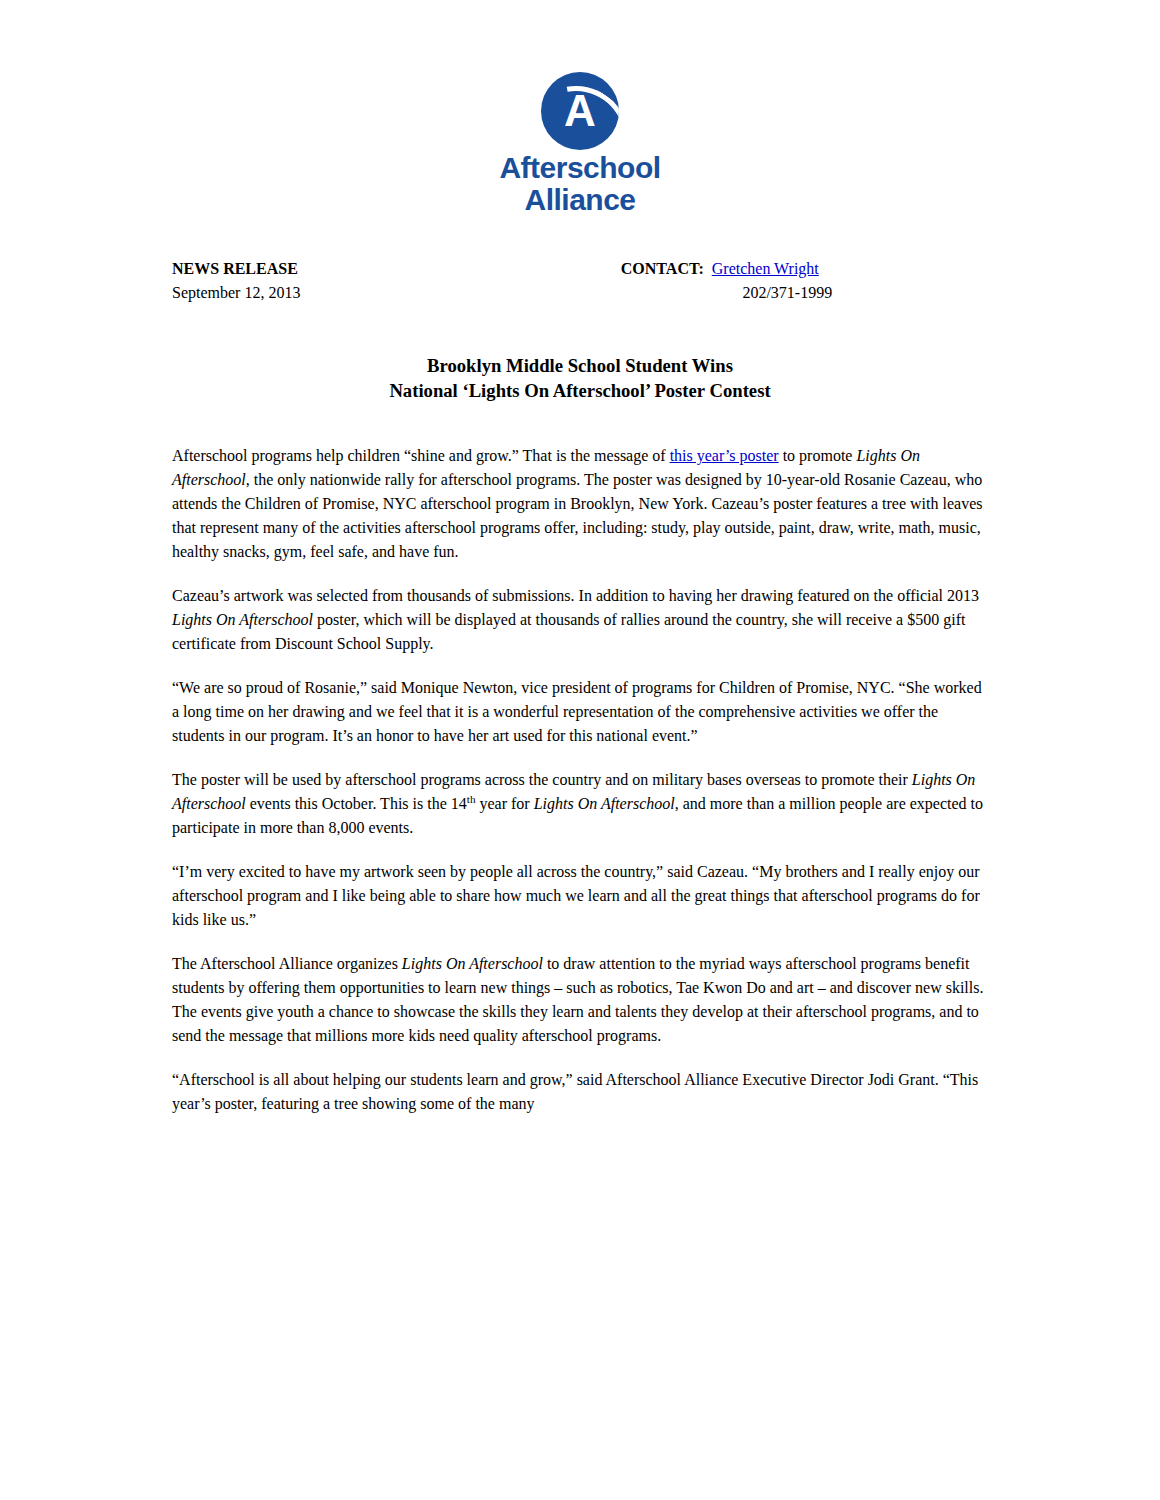A
Afterschool
Alliance
| NEWS RELEASE September 12, 2013 | CONTACT: Gretchen Wright 202/371-1999 |
Brooklyn Middle School Student Wins
National ‘Lights On Afterschool’ Poster Contest
Afterschool programs help children “shine and grow.” That is the message of this year’s poster to promote Lights On Afterschool, the only nationwide rally for afterschool programs. The poster was designed by 10-year-old Rosanie Cazeau, who attends the Children of Promise, NYC afterschool program in Brooklyn, New York. Cazeau’s poster features a tree with leaves that represent many of the activities afterschool programs offer, including: study, play outside, paint, draw, write, math, music, healthy snacks, gym, feel safe, and have fun.
Cazeau’s artwork was selected from thousands of submissions. In addition to having her drawing featured on the official 2013 Lights On Afterschool poster, which will be displayed at thousands of rallies around the country, she will receive a $500 gift certificate from Discount School Supply.
“We are so proud of Rosanie,” said Monique Newton, vice president of programs for Children of Promise, NYC. “She worked a long time on her drawing and we feel that it is a wonderful representation of the comprehensive activities we offer the students in our program. It’s an honor to have her art used for this national event.”
The poster will be used by afterschool programs across the country and on military bases overseas to promote their Lights On Afterschool events this October. This is the 14th year for Lights On Afterschool, and more than a million people are expected to participate in more than 8,000 events.
“I’m very excited to have my artwork seen by people all across the country,” said Cazeau. “My brothers and I really enjoy our afterschool program and I like being able to share how much we learn and all the great things that afterschool programs do for kids like us.”
The Afterschool Alliance organizes Lights On Afterschool to draw attention to the myriad ways afterschool programs benefit students by offering them opportunities to learn new things – such as robotics, Tae Kwon Do and art – and discover new skills. The events give youth a chance to showcase the skills they learn and talents they develop at their afterschool programs, and to send the message that millions more kids need quality afterschool programs.
“Afterschool is all about helping our students learn and grow,” said Afterschool Alliance Executive Director Jodi Grant. “This year’s poster, featuring a tree showing some of the many